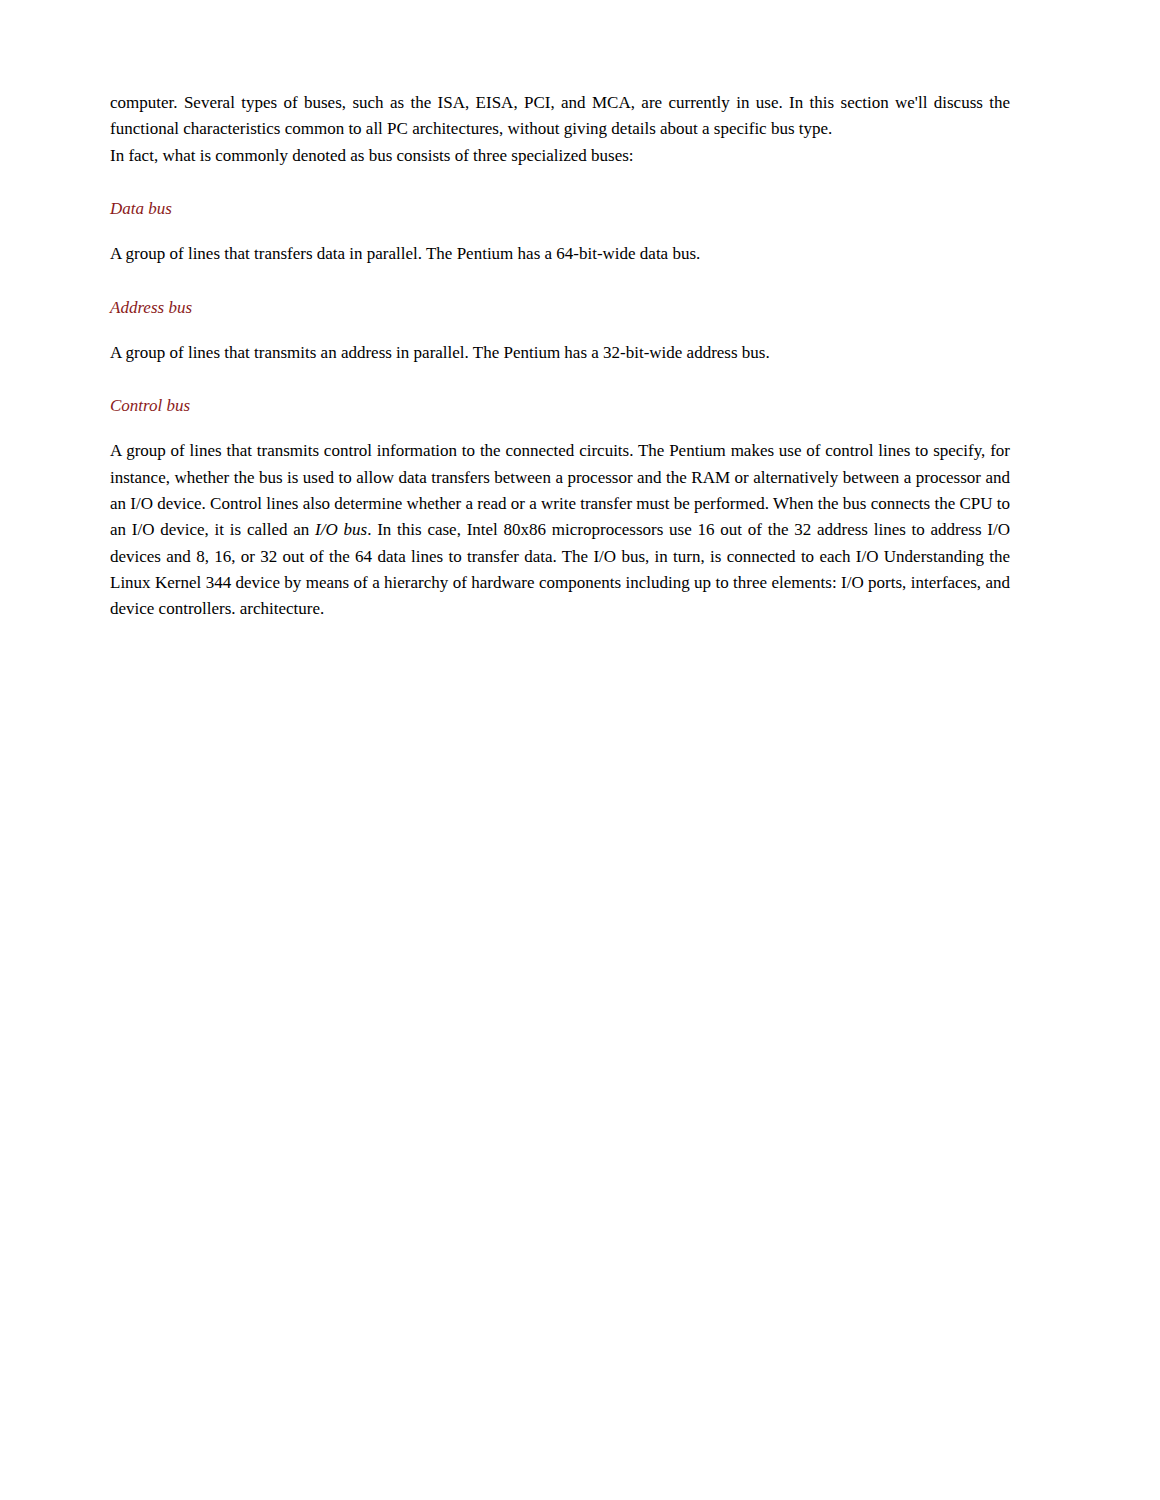computer. Several types of buses, such as the ISA, EISA, PCI, and MCA, are currently in use. In this section we'll discuss the functional characteristics common to all PC architectures, without giving details about a specific bus type.
In fact, what is commonly denoted as bus consists of three specialized buses:
Data bus
A group of lines that transfers data in parallel. The Pentium has a 64-bit-wide data bus.
Address bus
A group of lines that transmits an address in parallel. The Pentium has a 32-bit-wide address bus.
Control bus
A group of lines that transmits control information to the connected circuits. The Pentium makes use of control lines to specify, for instance, whether the bus is used to allow data transfers between a processor and the RAM or alternatively between a processor and an I/O device. Control lines also determine whether a read or a write transfer must be performed. When the bus connects the CPU to an I/O device, it is called an I/O bus. In this case, Intel 80x86 microprocessors use 16 out of the 32 address lines to address I/O devices and 8, 16, or 32 out of the 64 data lines to transfer data. The I/O bus, in turn, is connected to each I/O Understanding the Linux Kernel 344 device by means of a hierarchy of hardware components including up to three elements: I/O ports, interfaces, and device controllers. architecture.